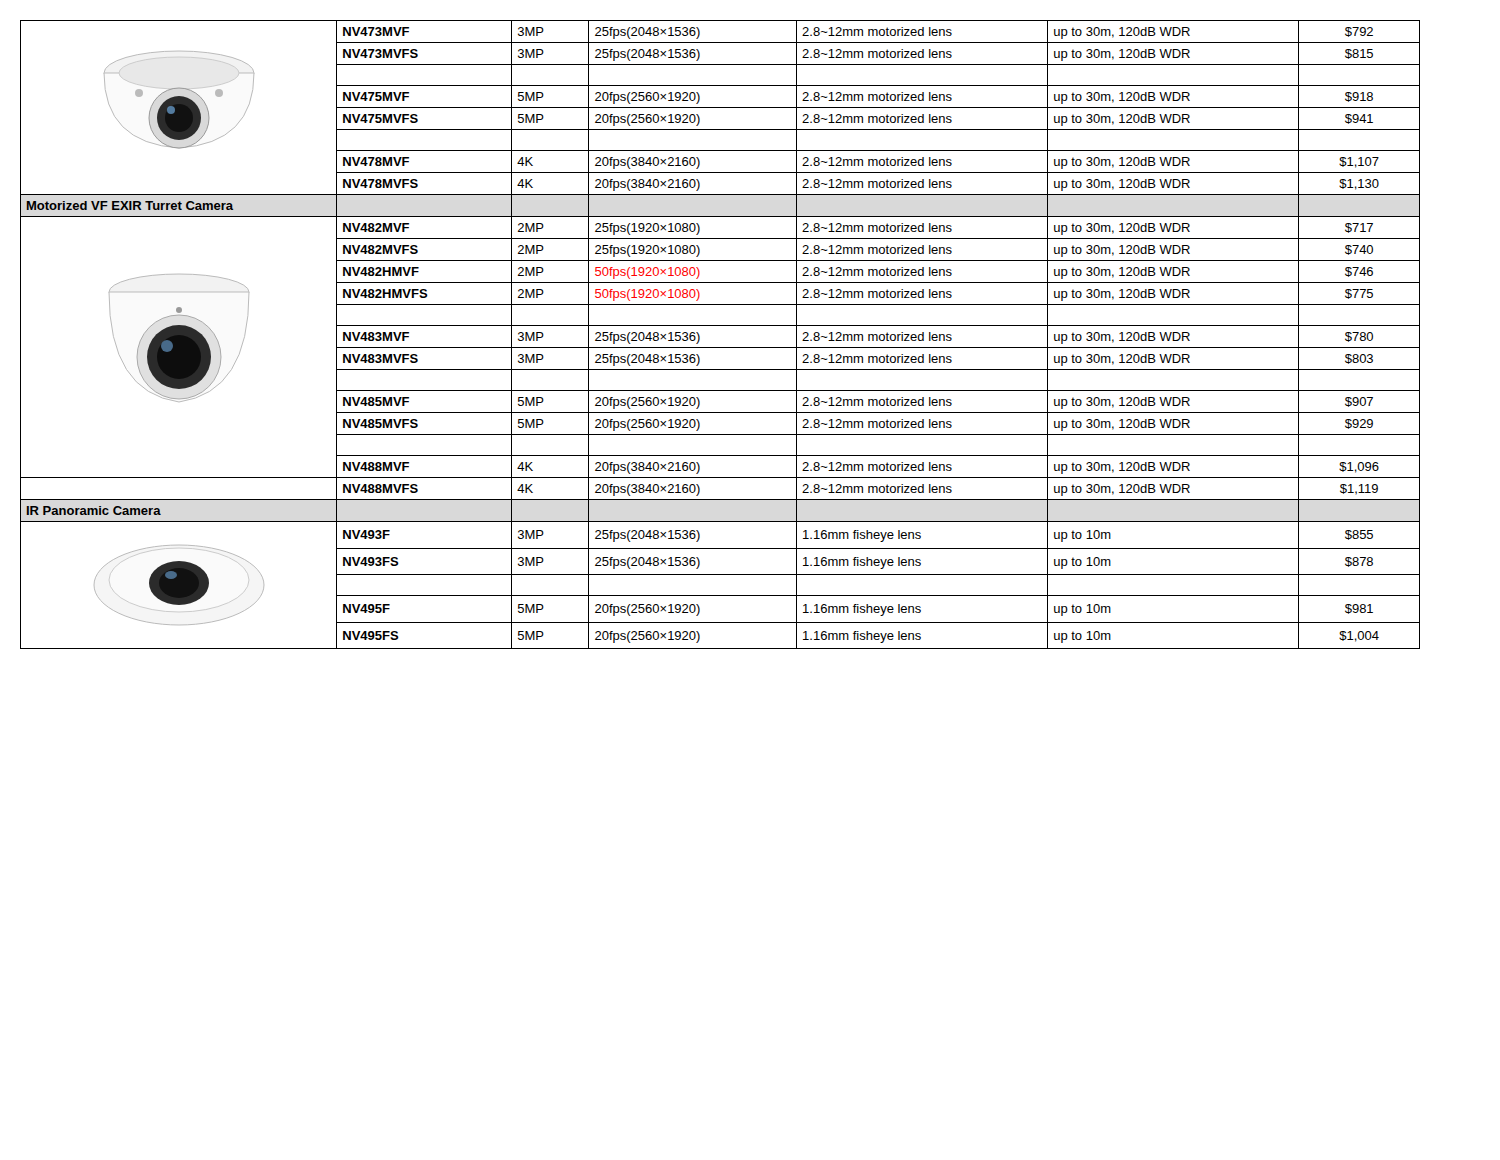| | NV473MVF | 3MP | 25fps(2048×1536) | 2.8~12mm motorized lens | up to 30m, 120dB WDR | $792 |
| NV473MVFS | 3MP | 25fps(2048×1536) | 2.8~12mm motorized lens | up to 30m, 120dB WDR | $815 |
| NV475MVF | 5MP | 20fps(2560×1920) | 2.8~12mm motorized lens | up to 30m, 120dB WDR | $918 |
| NV475MVFS | 5MP | 20fps(2560×1920) | 2.8~12mm motorized lens | up to 30m, 120dB WDR | $941 |
| NV478MVF | 4K | 20fps(3840×2160) | 2.8~12mm motorized lens | up to 30m, 120dB WDR | $1,107 |
| NV478MVFS | 4K | 20fps(3840×2160) | 2.8~12mm motorized lens | up to 30m, 120dB WDR | $1,130 |
| Motorized VF EXIR Turret Camera | | | | | | |
| | NV482MVF | 2MP | 25fps(1920×1080) | 2.8~12mm motorized lens | up to 30m, 120dB WDR | $717 |
| NV482MVFS | 2MP | 25fps(1920×1080) | 2.8~12mm motorized lens | up to 30m, 120dB WDR | $740 |
| NV482HMVF | 2MP | 50fps(1920×1080) | 2.8~12mm motorized lens | up to 30m, 120dB WDR | $746 |
| NV482HMVFS | 2MP | 50fps(1920×1080) | 2.8~12mm motorized lens | up to 30m, 120dB WDR | $775 |
| NV483MVF | 3MP | 25fps(2048×1536) | 2.8~12mm motorized lens | up to 30m, 120dB WDR | $780 |
| NV483MVFS | 3MP | 25fps(2048×1536) | 2.8~12mm motorized lens | up to 30m, 120dB WDR | $803 |
| NV485MVF | 5MP | 20fps(2560×1920) | 2.8~12mm motorized lens | up to 30m, 120dB WDR | $907 |
| NV485MVFS | 5MP | 20fps(2560×1920) | 2.8~12mm motorized lens | up to 30m, 120dB WDR | $929 |
| NV488MVF | 4K | 20fps(3840×2160) | 2.8~12mm motorized lens | up to 30m, 120dB WDR | $1,096 |
| | NV488MVFS | 4K | 20fps(3840×2160) | 2.8~12mm motorized lens | up to 30m, 120dB WDR | $1,119 |
| IR Panoramic Camera | | | | | | |
| | NV493F | 3MP | 25fps(2048×1536) | 1.16mm fisheye lens | up to 10m | $855 |
| NV493FS | 3MP | 25fps(2048×1536) | 1.16mm fisheye lens | up to 10m | $878 |
| NV495F | 5MP | 20fps(2560×1920) | 1.16mm fisheye lens | up to 10m | $981 |
| NV495FS | 5MP | 20fps(2560×1920) | 1.16mm fisheye lens | up to 10m | $1,004 |